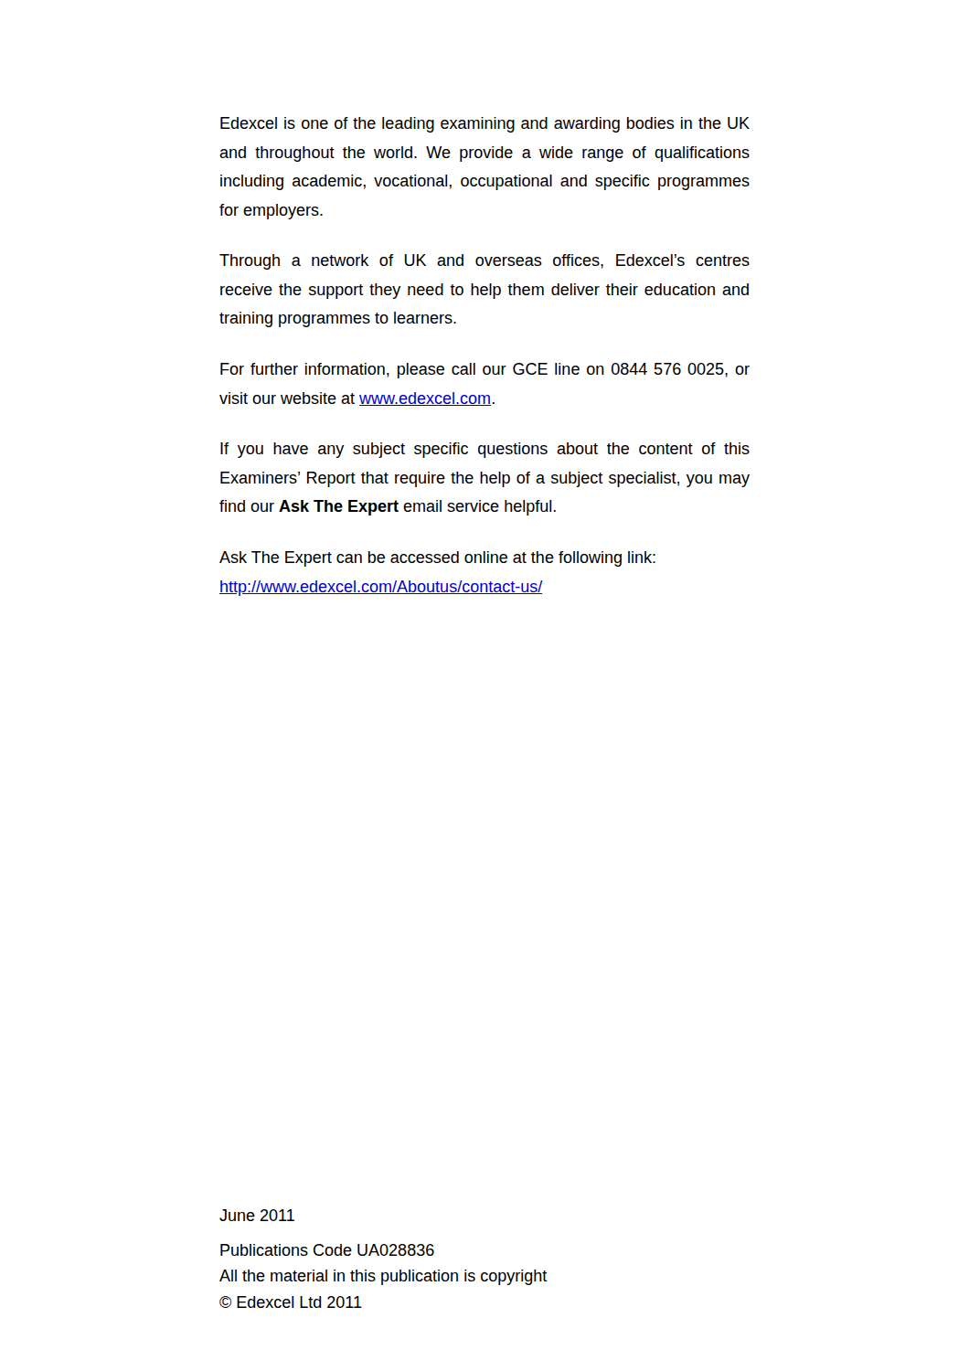Edexcel is one of the leading examining and awarding bodies in the UK and throughout the world. We provide a wide range of qualifications including academic, vocational, occupational and specific programmes for employers.
Through a network of UK and overseas offices, Edexcel’s centres receive the support they need to help them deliver their education and training programmes to learners.
For further information, please call our GCE line on 0844 576 0025, or visit our website at www.edexcel.com.
If you have any subject specific questions about the content of this Examiners’ Report that require the help of a subject specialist, you may find our Ask The Expert email service helpful.
Ask The Expert can be accessed online at the following link:
http://www.edexcel.com/Aboutus/contact-us/
June 2011
Publications Code UA028836
All the material in this publication is copyright
© Edexcel Ltd 2011